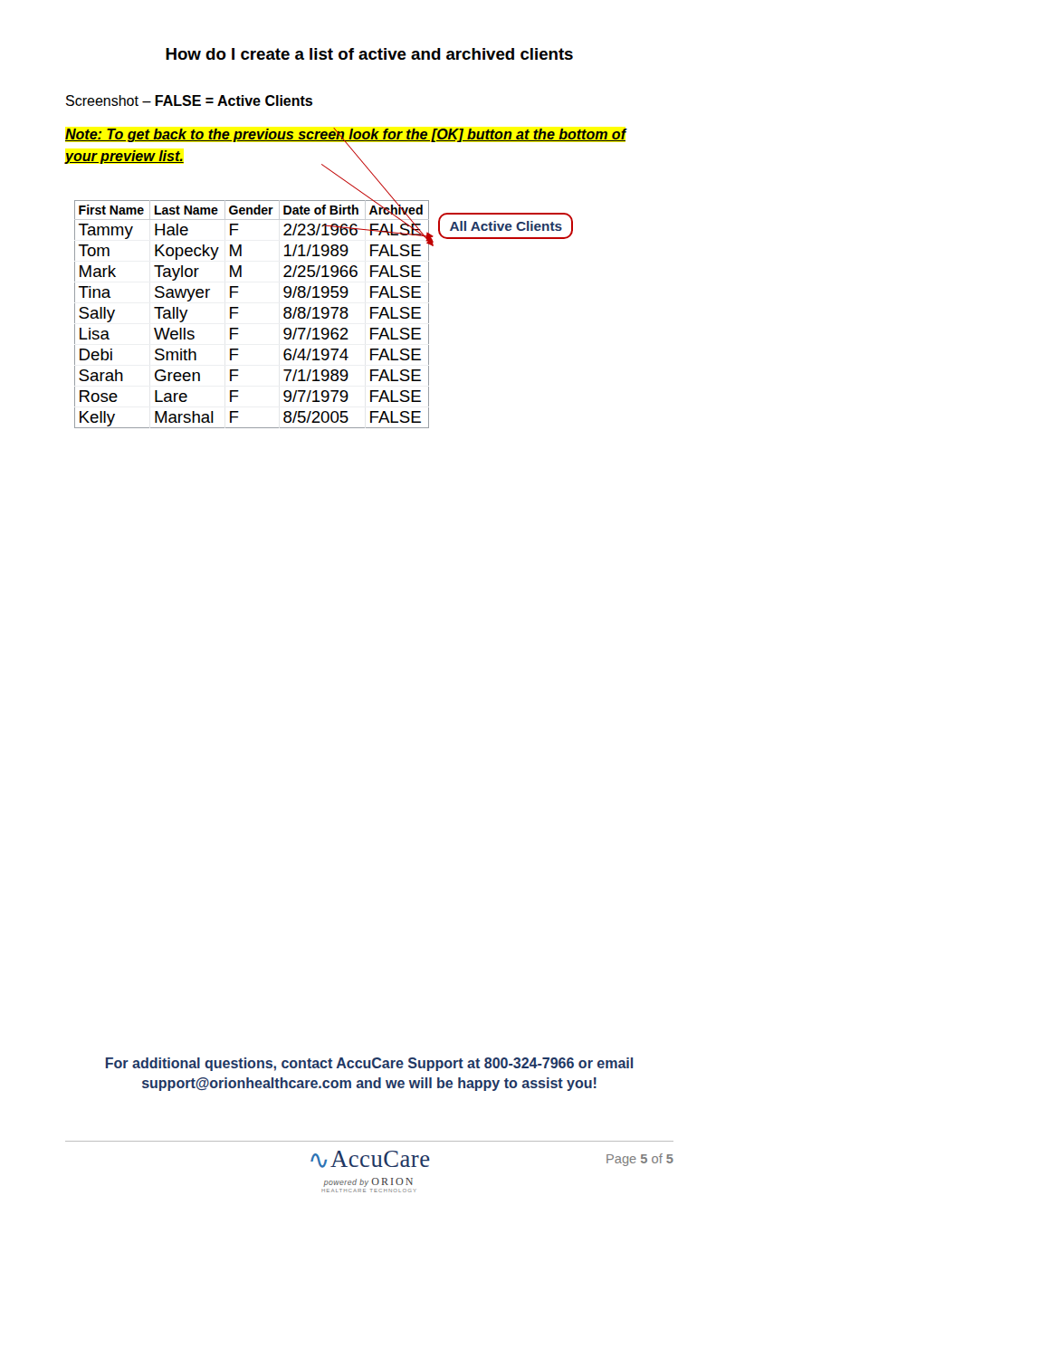How do I create a list of active and archived clients
Screenshot – FALSE = Active Clients
Note: To get back to the previous screen look for the [OK] button at the bottom of your preview list.
| First Name | Last Name | Gender | Date of Birth | Archived |
| --- | --- | --- | --- | --- |
| Tammy | Hale | F | 2/23/1966 | FALSE |
| Tom | Kopecky | M | 1/1/1989 | FALSE |
| Mark | Taylor | M | 2/25/1966 | FALSE |
| Tina | Sawyer | F | 9/8/1959 | FALSE |
| Sally | Tally | F | 8/8/1978 | FALSE |
| Lisa | Wells | F | 9/7/1962 | FALSE |
| Debi | Smith | F | 6/4/1974 | FALSE |
| Sarah | Green | F | 7/1/1989 | FALSE |
| Rose | Lare | F | 9/7/1979 | FALSE |
| Kelly | Marshal | F | 8/5/2005 | FALSE |
All Active Clients
For additional questions, contact AccuCare Support at 800-324-7966 or email
support@orionhealthcare.com and we will be happy to assist you!
Page 5 of 5
∿AccuCare
powered by ORION
HEALTHCARE TECHNOLOGY